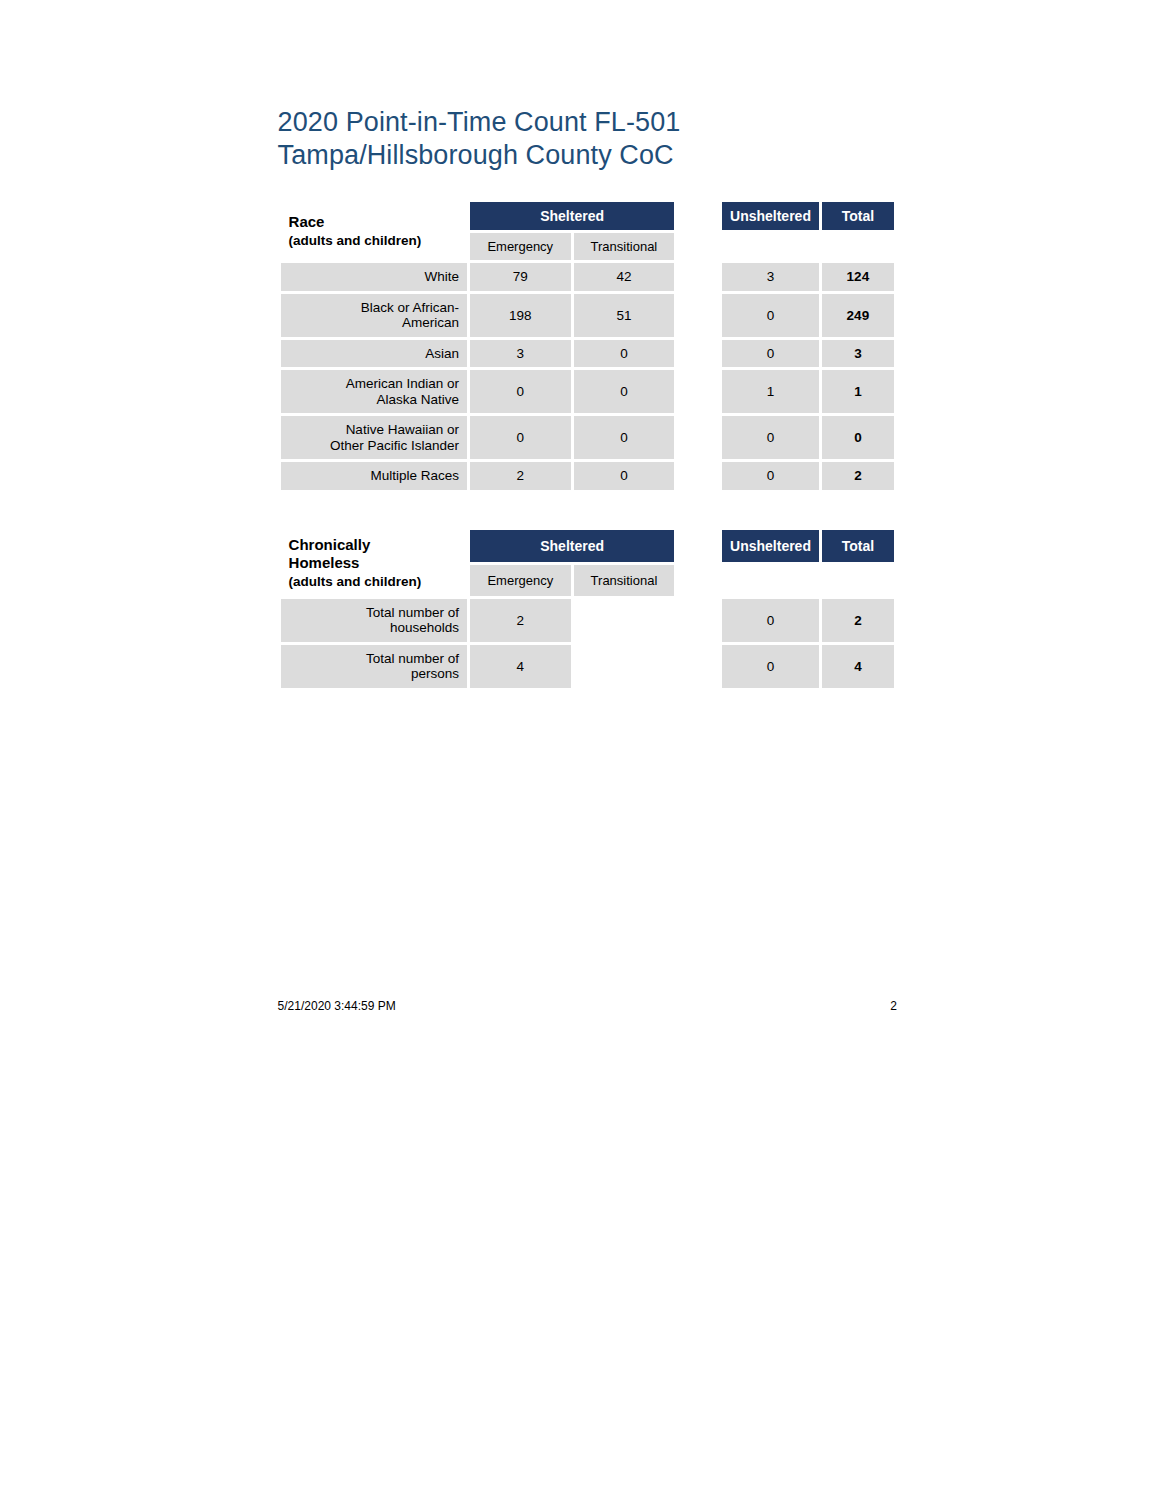2020 Point-in-Time Count FL-501 Tampa/Hillsborough County CoC
| Race (adults and children) | Sheltered | | Unsheltered | Total |
| Emergency | Transitional | | | |
| White | 79 | 42 | | 3 | 124 |
| Black or African- American | 198 | 51 | | 0 | 249 |
| Asian | 3 | 0 | | 0 | 3 |
| American Indian or Alaska Native | 0 | 0 | | 1 | 1 |
| Native Hawaiian or Other Pacific Islander | 0 | 0 | | 0 | 0 |
| Multiple Races | 2 | 0 | | 0 | 2 |
| Chronically Homeless (adults and children) | Sheltered | | Unsheltered | Total |
| Emergency | Transitional | | | |
| Total number of households | 2 | | | 0 | 2 |
| Total number of persons | 4 | | | 0 | 4 |
5/21/2020 3:44:59 PM 2